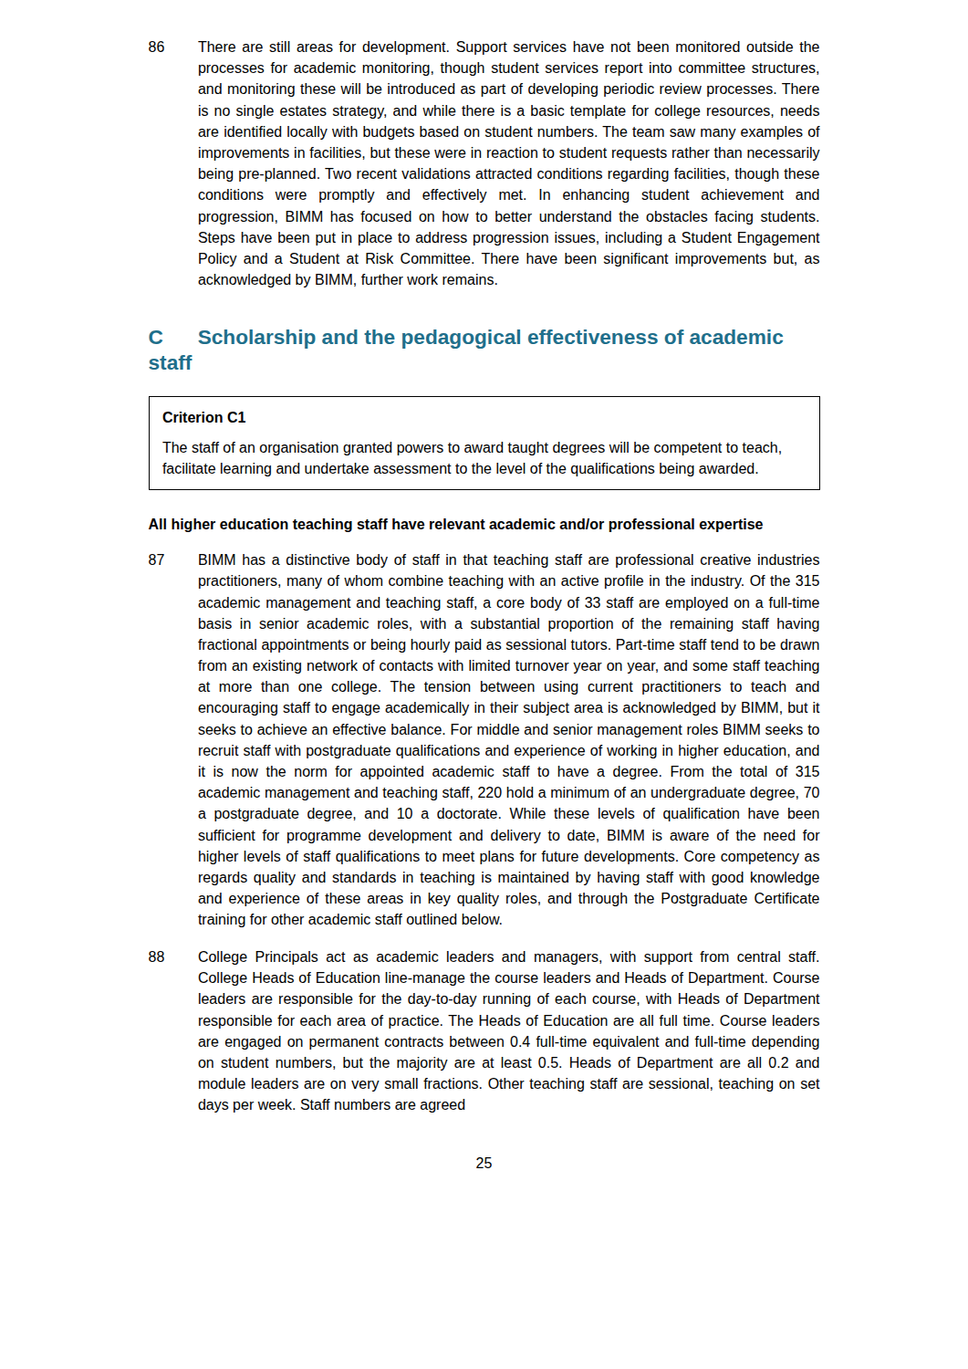86
There are still areas for development. Support services have not been monitored outside the processes for academic monitoring, though student services report into committee structures, and monitoring these will be introduced as part of developing periodic review processes. There is no single estates strategy, and while there is a basic template for college resources, needs are identified locally with budgets based on student numbers. The team saw many examples of improvements in facilities, but these were in reaction to student requests rather than necessarily being pre-planned. Two recent validations attracted conditions regarding facilities, though these conditions were promptly and effectively met. In enhancing student achievement and progression, BIMM has focused on how to better understand the obstacles facing students. Steps have been put in place to address progression issues, including a Student Engagement Policy and a Student at Risk Committee. There have been significant improvements but, as acknowledged by BIMM, further work remains.
C Scholarship and the pedagogical effectiveness of academic staff
Criterion C1
The staff of an organisation granted powers to award taught degrees will be competent to teach, facilitate learning and undertake assessment to the level of the qualifications being awarded.
All higher education teaching staff have relevant academic and/or professional expertise
87
BIMM has a distinctive body of staff in that teaching staff are professional creative industries practitioners, many of whom combine teaching with an active profile in the industry. Of the 315 academic management and teaching staff, a core body of 33 staff are employed on a full-time basis in senior academic roles, with a substantial proportion of the remaining staff having fractional appointments or being hourly paid as sessional tutors. Part-time staff tend to be drawn from an existing network of contacts with limited turnover year on year, and some staff teaching at more than one college. The tension between using current practitioners to teach and encouraging staff to engage academically in their subject area is acknowledged by BIMM, but it seeks to achieve an effective balance. For middle and senior management roles BIMM seeks to recruit staff with postgraduate qualifications and experience of working in higher education, and it is now the norm for appointed academic staff to have a degree. From the total of 315 academic management and teaching staff, 220 hold a minimum of an undergraduate degree, 70 a postgraduate degree, and 10 a doctorate. While these levels of qualification have been sufficient for programme development and delivery to date, BIMM is aware of the need for higher levels of staff qualifications to meet plans for future developments. Core competency as regards quality and standards in teaching is maintained by having staff with good knowledge and experience of these areas in key quality roles, and through the Postgraduate Certificate training for other academic staff outlined below.
88
College Principals act as academic leaders and managers, with support from central staff. College Heads of Education line-manage the course leaders and Heads of Department. Course leaders are responsible for the day-to-day running of each course, with Heads of Department responsible for each area of practice. The Heads of Education are all full time. Course leaders are engaged on permanent contracts between 0.4 full-time equivalent and full-time depending on student numbers, but the majority are at least 0.5. Heads of Department are all 0.2 and module leaders are on very small fractions. Other teaching staff are sessional, teaching on set days per week. Staff numbers are agreed
25